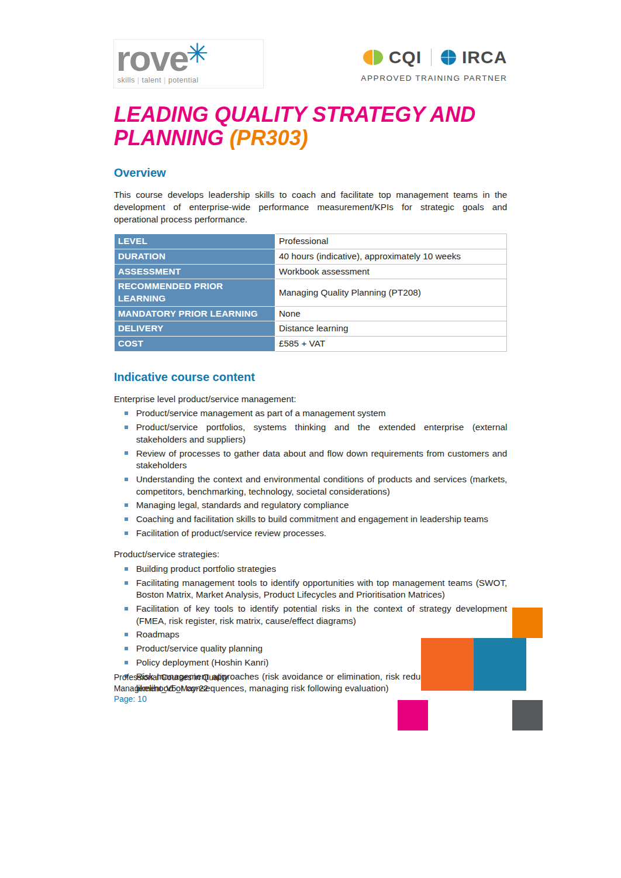rove✳
skills | talent | potential
CQI IRCA
APPROVED TRAINING PARTNER
LEADING QUALITY STRATEGY AND PLANNING (PR303)
Overview
This course develops leadership skills to coach and facilitate top management teams in the development of enterprise-wide performance measurement/KPIs for strategic goals and operational process performance.
| LEVEL | Professional |
| DURATION | 40 hours (indicative), approximately 10 weeks |
| ASSESSMENT | Workbook assessment |
| RECOMMENDED PRIOR LEARNING | Managing Quality Planning (PT208) |
| MANDATORY PRIOR LEARNING | None |
| DELIVERY | Distance learning |
| COST | £585 + VAT |
Indicative course content
Enterprise level product/service management:
Product/service management as part of a management system
Product/service portfolios, systems thinking and the extended enterprise (external stakeholders and suppliers)
Review of processes to gather data about and flow down requirements from customers and stakeholders
Understanding the context and environmental conditions of products and services (markets, competitors, benchmarking, technology, societal considerations)
Managing legal, standards and regulatory compliance
Coaching and facilitation skills to build commitment and engagement in leadership teams
Facilitation of product/service review processes.
Product/service strategies:
Building product portfolio strategies
Facilitating management tools to identify opportunities with top management teams (SWOT, Boston Matrix, Market Analysis, Product Lifecycles and Prioritisation Matrices)
Facilitation of key tools to identify potential risks in the context of strategy development (FMEA, risk register, risk matrix, cause/effect diagrams)
Roadmaps
Product/service quality planning
Policy deployment (Hoshin Kanri)
Risk management approaches (risk avoidance or elimination, risk reduction by changing the likelihood or consequences, managing risk following evaluation)
Professional Courses in Quality
Management_V5_May-22
Page: 10